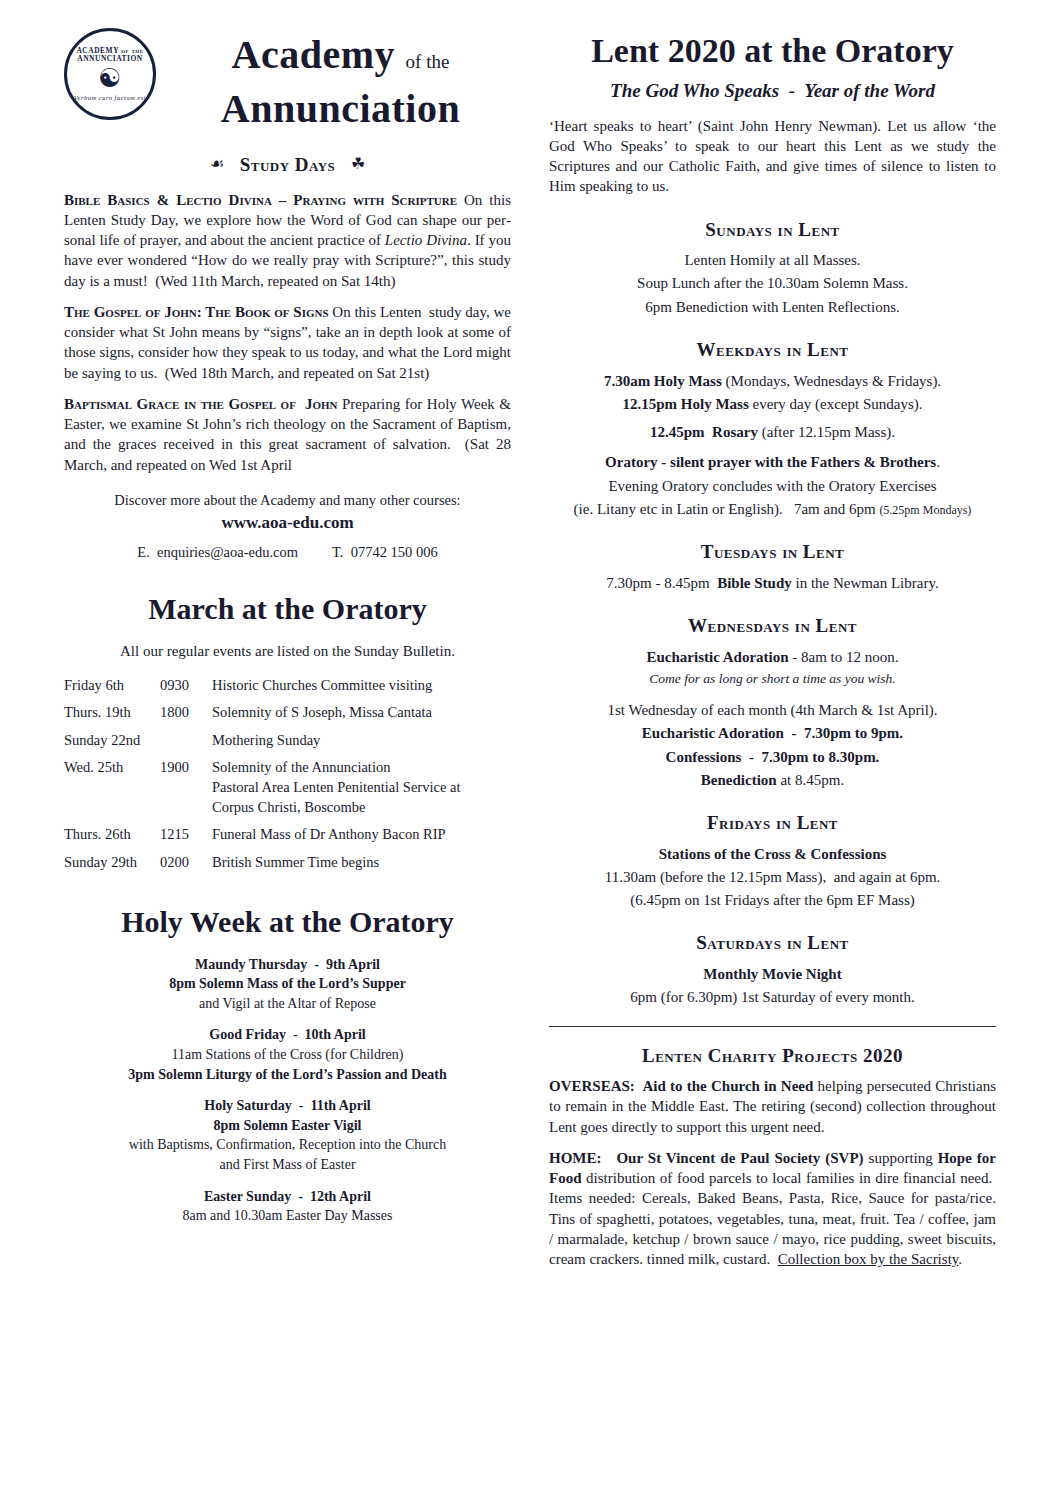ACADEMY of the ANNUNCIATION
☯
Verbum caro factum est
Academy of the
Annunciation
☙ Study Days ☘
Bible Basics & Lectio Divina – Praying with Scripture On this Lenten Study Day, we explore how the Word of God can shape our personal life of prayer, and about the ancient practice of Lectio Divina. If you have ever wondered “How do we really pray with Scripture?”, this study day is a must! (Wed 11th March, repeated on Sat 14th)
The Gospel of John: The Book of Signs On this Lenten study day, we consider what St John means by “signs”, take an in depth look at some of those signs, consider how they speak to us today, and what the Lord might be saying to us. (Wed 18th March, and repeated on Sat 21st)
Baptismal Grace in the Gospel of John Preparing for Holy Week & Easter, we examine St John’s rich theology on the Sacrament of Baptism, and the graces received in this great sacrament of salvation. (Sat 28 March, and repeated on Wed 1st April
Discover more about the Academy and many other courses: www.aoa-edu.com
E. enquiries@aoa-edu.com T. 07742 150 006
March at the Oratory
All our regular events are listed on the Sunday Bulletin.
| Friday 6th | 0930 | Historic Churches Committee visiting |
| Thurs. 19th | 1800 | Solemnity of S Joseph, Missa Cantata |
| Sunday 22nd | | Mothering Sunday |
| Wed. 25th | 1900 | Solemnity of the Annunciation Pastoral Area Lenten Penitential Service at Corpus Christi, Boscombe |
| Thurs. 26th | 1215 | Funeral Mass of Dr Anthony Bacon RIP |
| Sunday 29th | 0200 | British Summer Time begins |
Holy Week at the Oratory
Maundy Thursday - 9th April
8pm Solemn Mass of the Lord’s Supper
and Vigil at the Altar of Repose
Good Friday - 10th April
11am Stations of the Cross (for Children)
3pm Solemn Liturgy of the Lord’s Passion and Death
Holy Saturday - 11th April
8pm Solemn Easter Vigil
with Baptisms, Confirmation, Reception into the Church
and First Mass of Easter
Easter Sunday - 12th April
8am and 10.30am Easter Day Masses
Lent 2020 at the Oratory
The God Who Speaks - Year of the Word
‘Heart speaks to heart’ (Saint John Henry Newman). Let us allow ‘the God Who Speaks’ to speak to our heart this Lent as we study the Scriptures and our Catholic Faith, and give times of silence to listen to Him speaking to us.
Sundays in Lent
Lenten Homily at all Masses.
Soup Lunch after the 10.30am Solemn Mass.
6pm Benediction with Lenten Reflections.
Weekdays in Lent
7.30am Holy Mass (Mondays, Wednesdays & Fridays).
12.15pm Holy Mass every day (except Sundays).
12.45pm Rosary (after 12.15pm Mass).
Oratory - silent prayer with the Fathers & Brothers.
Evening Oratory concludes with the Oratory Exercises
(ie. Litany etc in Latin or English). 7am and 6pm (5.25pm Mondays)
Tuesdays in Lent
7.30pm - 8.45pm Bible Study in the Newman Library.
Wednesdays in Lent
Eucharistic Adoration - 8am to 12 noon.
Come for as long or short a time as you wish.
1st Wednesday of each month (4th March & 1st April).
Eucharistic Adoration - 7.30pm to 9pm.
Confessions - 7.30pm to 8.30pm.
Benediction at 8.45pm.
Fridays in Lent
Stations of the Cross & Confessions
11.30am (before the 12.15pm Mass), and again at 6pm.
(6.45pm on 1st Fridays after the 6pm EF Mass)
Saturdays in Lent
Monthly Movie Night
6pm (for 6.30pm) 1st Saturday of every month.
Lenten Charity Projects 2020
OVERSEAS: Aid to the Church in Need helping persecuted Christians to remain in the Middle East. The retiring (second) collection throughout Lent goes directly to support this urgent need.
HOME: Our St Vincent de Paul Society (SVP) supporting Hope for Food distribution of food parcels to local families in dire financial need. Items needed: Cereals, Baked Beans, Pasta, Rice, Sauce for pasta/rice. Tins of spaghetti, potatoes, vegetables, tuna, meat, fruit. Tea / coffee, jam / marmalade, ketchup / brown sauce / mayo, rice pudding, sweet biscuits, cream crackers. tinned milk, custard. Collection box by the Sacristy.